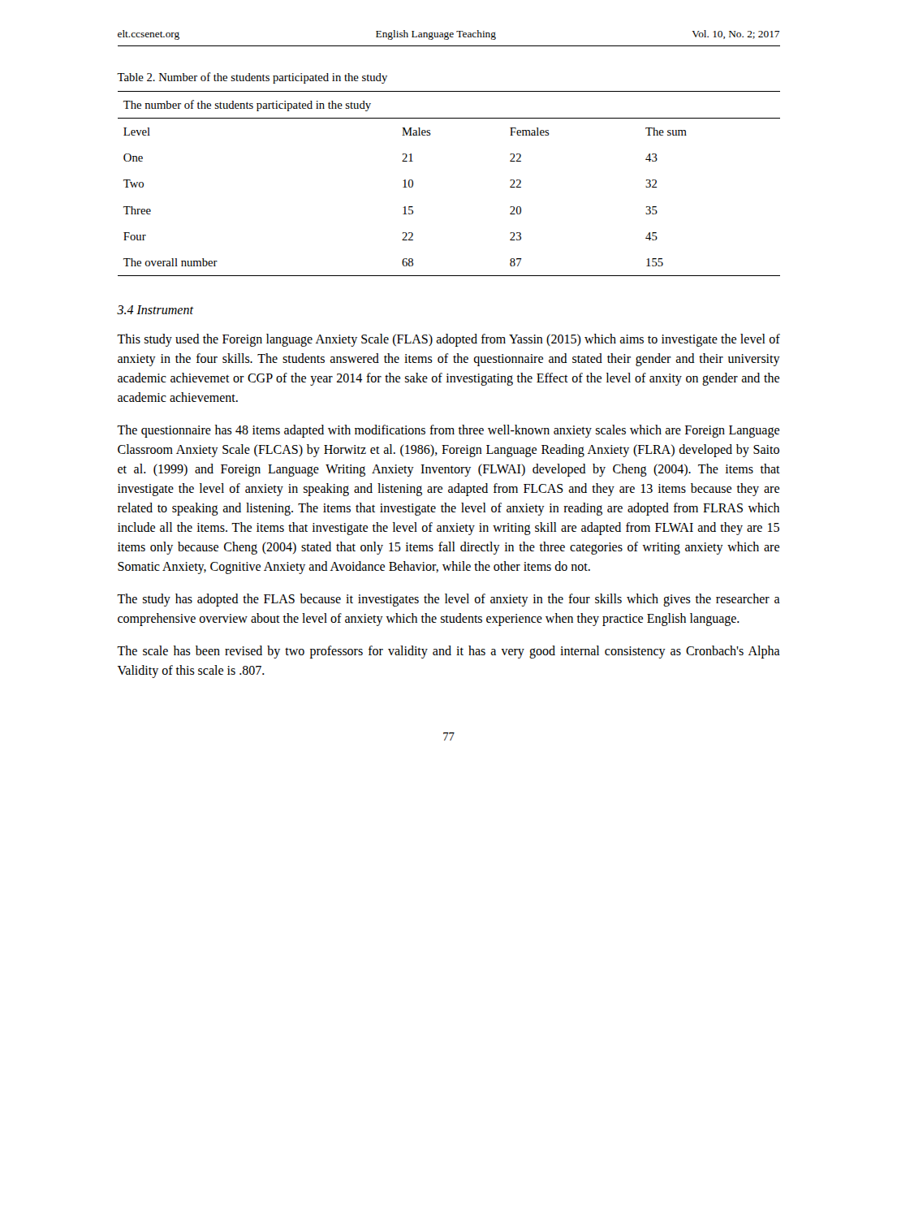elt.ccsenet.org English Language Teaching Vol. 10, No. 2; 2017
Table 2. Number of the students participated in the study
| The number of the students participated in the study |
| Level | Males | Females | The sum |
| One | 21 | 22 | 43 |
| Two | 10 | 22 | 32 |
| Three | 15 | 20 | 35 |
| Four | 22 | 23 | 45 |
| The overall number | 68 | 87 | 155 |
3.4 Instrument
This study used the Foreign language Anxiety Scale (FLAS) adopted from Yassin (2015) which aims to investigate the level of anxiety in the four skills. The students answered the items of the questionnaire and stated their gender and their university academic achievemet or CGP of the year 2014 for the sake of investigating the Effect of the level of anxity on gender and the academic achievement.
The questionnaire has 48 items adapted with modifications from three well-known anxiety scales which are Foreign Language Classroom Anxiety Scale (FLCAS) by Horwitz et al. (1986), Foreign Language Reading Anxiety (FLRA) developed by Saito et al. (1999) and Foreign Language Writing Anxiety Inventory (FLWAI) developed by Cheng (2004). The items that investigate the level of anxiety in speaking and listening are adapted from FLCAS and they are 13 items because they are related to speaking and listening. The items that investigate the level of anxiety in reading are adopted from FLRAS which include all the items. The items that investigate the level of anxiety in writing skill are adapted from FLWAI and they are 15 items only because Cheng (2004) stated that only 15 items fall directly in the three categories of writing anxiety which are Somatic Anxiety, Cognitive Anxiety and Avoidance Behavior, while the other items do not.
The study has adopted the FLAS because it investigates the level of anxiety in the four skills which gives the researcher a comprehensive overview about the level of anxiety which the students experience when they practice English language.
The scale has been revised by two professors for validity and it has a very good internal consistency as Cronbach's Alpha Validity of this scale is .807.
77